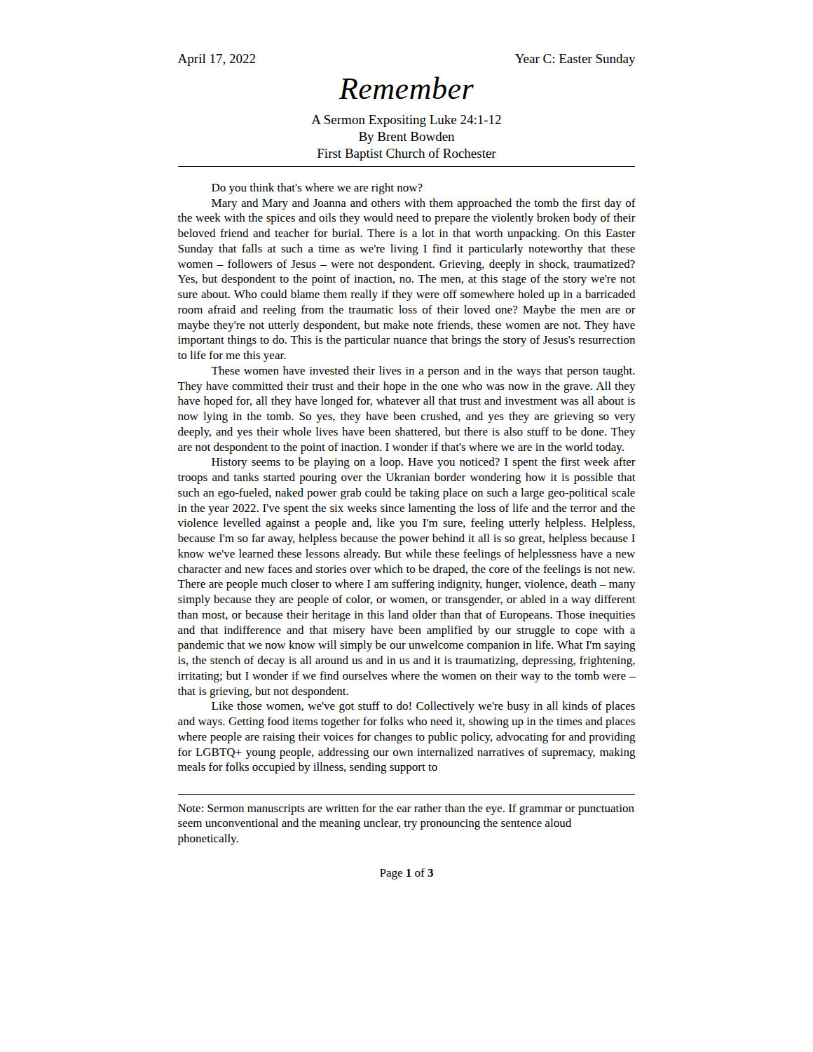April 17, 2022 Year C: Easter Sunday
Remember
A Sermon Expositing Luke 24:1-12
By Brent Bowden
First Baptist Church of Rochester
Do you think that's where we are right now?
Mary and Mary and Joanna and others with them approached the tomb the first day of the week with the spices and oils they would need to prepare the violently broken body of their beloved friend and teacher for burial. There is a lot in that worth unpacking. On this Easter Sunday that falls at such a time as we're living I find it particularly noteworthy that these women – followers of Jesus – were not despondent. Grieving, deeply in shock, traumatized? Yes, but despondent to the point of inaction, no. The men, at this stage of the story we're not sure about. Who could blame them really if they were off somewhere holed up in a barricaded room afraid and reeling from the traumatic loss of their loved one? Maybe the men are or maybe they're not utterly despondent, but make note friends, these women are not. They have important things to do. This is the particular nuance that brings the story of Jesus's resurrection to life for me this year.
These women have invested their lives in a person and in the ways that person taught. They have committed their trust and their hope in the one who was now in the grave. All they have hoped for, all they have longed for, whatever all that trust and investment was all about is now lying in the tomb. So yes, they have been crushed, and yes they are grieving so very deeply, and yes their whole lives have been shattered, but there is also stuff to be done. They are not despondent to the point of inaction. I wonder if that's where we are in the world today.
History seems to be playing on a loop. Have you noticed? I spent the first week after troops and tanks started pouring over the Ukranian border wondering how it is possible that such an ego-fueled, naked power grab could be taking place on such a large geo-political scale in the year 2022. I've spent the six weeks since lamenting the loss of life and the terror and the violence levelled against a people and, like you I'm sure, feeling utterly helpless. Helpless, because I'm so far away, helpless because the power behind it all is so great, helpless because I know we've learned these lessons already. But while these feelings of helplessness have a new character and new faces and stories over which to be draped, the core of the feelings is not new. There are people much closer to where I am suffering indignity, hunger, violence, death – many simply because they are people of color, or women, or transgender, or abled in a way different than most, or because their heritage in this land older than that of Europeans. Those inequities and that indifference and that misery have been amplified by our struggle to cope with a pandemic that we now know will simply be our unwelcome companion in life. What I'm saying is, the stench of decay is all around us and in us and it is traumatizing, depressing, frightening, irritating; but I wonder if we find ourselves where the women on their way to the tomb were – that is grieving, but not despondent.
Like those women, we've got stuff to do! Collectively we're busy in all kinds of places and ways. Getting food items together for folks who need it, showing up in the times and places where people are raising their voices for changes to public policy, advocating for and providing for LGBTQ+ young people, addressing our own internalized narratives of supremacy, making meals for folks occupied by illness, sending support to
Note: Sermon manuscripts are written for the ear rather than the eye. If grammar or punctuation seem unconventional and the meaning unclear, try pronouncing the sentence aloud phonetically.
Page 1 of 3